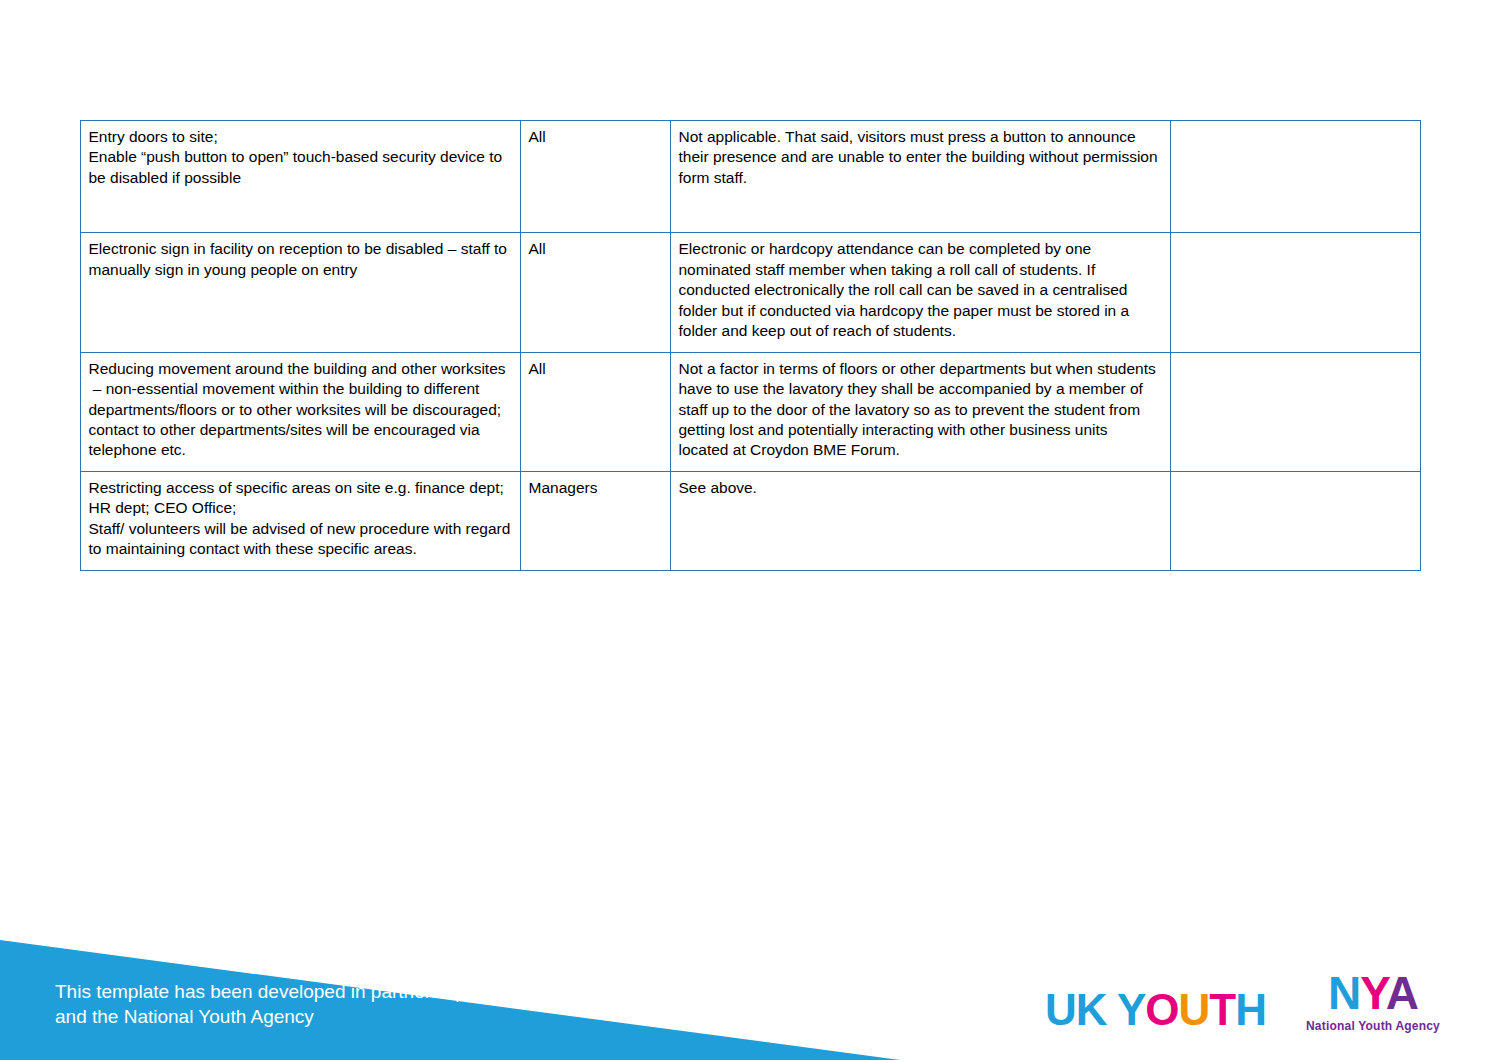| Entry doors to site; Enable “push button to open” touch-based security device to be disabled if possible | All | Not applicable. That said, visitors must press a button to announce their presence and are unable to enter the building without permission form staff. | |
| Electronic sign in facility on reception to be disabled – staff to manually sign in young people on entry | All | Electronic or hardcopy attendance can be completed by one nominated staff member when taking a roll call of students. If conducted electronically the roll call can be saved in a centralised folder but if conducted via hardcopy the paper must be stored in a folder and keep out of reach of students. | |
| Reducing movement around the building and other worksites – non-essential movement within the building to different departments/floors or to other worksites will be discouraged; contact to other departments/sites will be encouraged via telephone etc. | All | Not a factor in terms of floors or other departments but when students have to use the lavatory they shall be accompanied by a member of staff up to the door of the lavatory so as to prevent the student from getting lost and potentially interacting with other business units located at Croydon BME Forum. | |
| Restricting access of specific areas on site e.g. finance dept; HR dept; CEO Office; Staff/ volunteers will be advised of new procedure with regard to maintaining contact with these specific areas. | Managers | See above. | |
This template has been developed in partnership by UK Youth
and the National Youth Agency
UK YOUTH
NYA
National Youth Agency